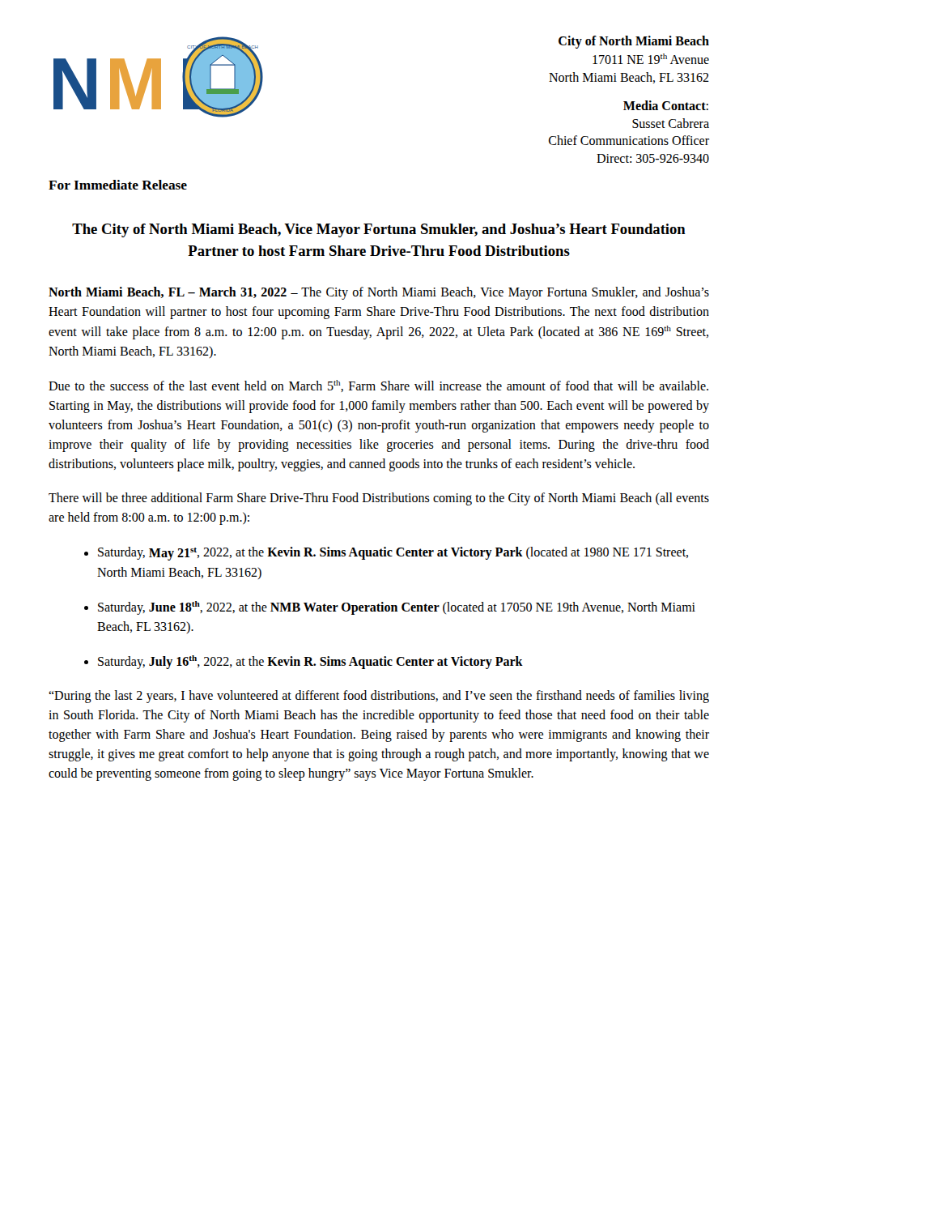N M B CITY OF NORTH MIAMI BEACH FLORIDA
City of North Miami Beach
17011 NE 19th Avenue
North Miami Beach, FL 33162
Media Contact:
Susset Cabrera
Chief Communications Officer
Direct: 305-926-9340
For Immediate Release
The City of North Miami Beach, Vice Mayor Fortuna Smukler, and Joshua’s Heart Foundation Partner to host Farm Share Drive-Thru Food Distributions
North Miami Beach, FL – March 31, 2022 – The City of North Miami Beach, Vice Mayor Fortuna Smukler, and Joshua’s Heart Foundation will partner to host four upcoming Farm Share Drive-Thru Food Distributions. The next food distribution event will take place from 8 a.m. to 12:00 p.m. on Tuesday, April 26, 2022, at Uleta Park (located at 386 NE 169th Street, North Miami Beach, FL 33162).
Due to the success of the last event held on March 5th, Farm Share will increase the amount of food that will be available. Starting in May, the distributions will provide food for 1,000 family members rather than 500. Each event will be powered by volunteers from Joshua’s Heart Foundation, a 501(c) (3) non-profit youth-run organization that empowers needy people to improve their quality of life by providing necessities like groceries and personal items. During the drive-thru food distributions, volunteers place milk, poultry, veggies, and canned goods into the trunks of each resident’s vehicle.
There will be three additional Farm Share Drive-Thru Food Distributions coming to the City of North Miami Beach (all events are held from 8:00 a.m. to 12:00 p.m.):
Saturday, May 21st, 2022, at the Kevin R. Sims Aquatic Center at Victory Park (located at 1980 NE 171 Street, North Miami Beach, FL 33162)
Saturday, June 18th, 2022, at the NMB Water Operation Center (located at 17050 NE 19th Avenue, North Miami Beach, FL 33162).
Saturday, July 16th, 2022, at the Kevin R. Sims Aquatic Center at Victory Park
“During the last 2 years, I have volunteered at different food distributions, and I’ve seen the firsthand needs of families living in South Florida. The City of North Miami Beach has the incredible opportunity to feed those that need food on their table together with Farm Share and Joshua's Heart Foundation. Being raised by parents who were immigrants and knowing their struggle, it gives me great comfort to help anyone that is going through a rough patch, and more importantly, knowing that we could be preventing someone from going to sleep hungry” says Vice Mayor Fortuna Smukler.